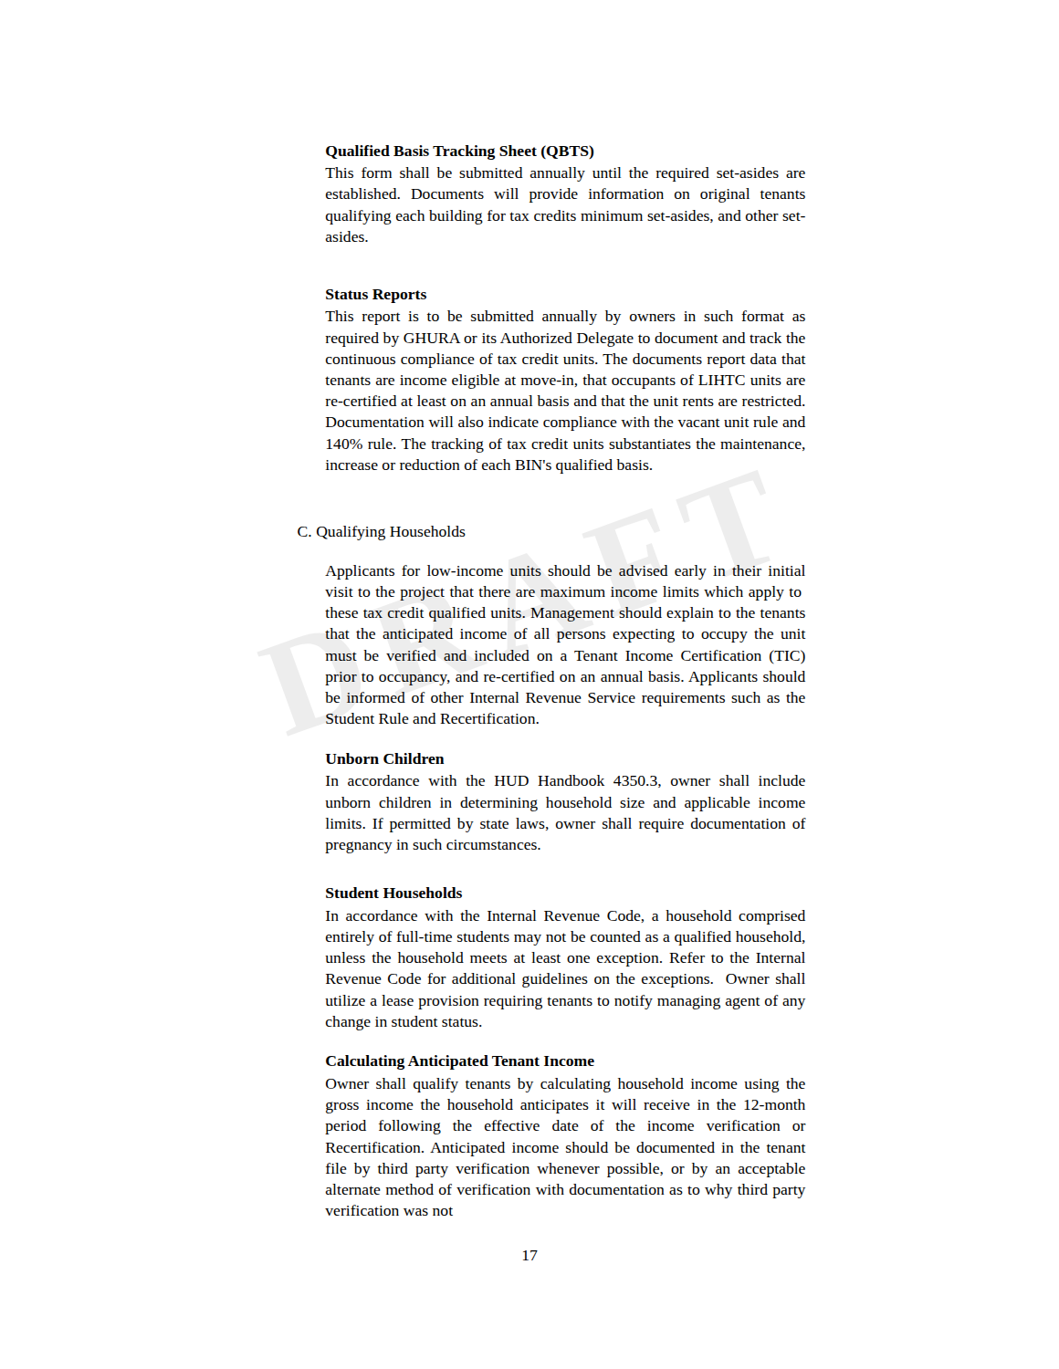DRAFT
Qualified Basis Tracking Sheet (QBTS)
This form shall be submitted annually until the required set-asides are established. Documents will provide information on original tenants qualifying each building for tax credits minimum set-asides, and other set-asides.
Status Reports
This report is to be submitted annually by owners in such format as required by GHURA or its Authorized Delegate to document and track the continuous compliance of tax credit units. The documents report data that tenants are income eligible at move-in, that occupants of LIHTC units are re-certified at least on an annual basis and that the unit rents are restricted. Documentation will also indicate compliance with the vacant unit rule and 140% rule. The tracking of tax credit units substantiates the maintenance, increase or reduction of each BIN's qualified basis.
C. Qualifying Households
Applicants for low-income units should be advised early in their initial visit to the project that there are maximum income limits which apply to these tax credit qualified units. Management should explain to the tenants that the anticipated income of all persons expecting to occupy the unit must be verified and included on a Tenant Income Certification (TIC) prior to occupancy, and re-certified on an annual basis. Applicants should be informed of other Internal Revenue Service requirements such as the Student Rule and Recertification.
Unborn Children
In accordance with the HUD Handbook 4350.3, owner shall include unborn children in determining household size and applicable income limits. If permitted by state laws, owner shall require documentation of pregnancy in such circumstances.
Student Households
In accordance with the Internal Revenue Code, a household comprised entirely of full-time students may not be counted as a qualified household, unless the household meets at least one exception. Refer to the Internal Revenue Code for additional guidelines on the exceptions. Owner shall utilize a lease provision requiring tenants to notify managing agent of any change in student status.
Calculating Anticipated Tenant Income
Owner shall qualify tenants by calculating household income using the gross income the household anticipates it will receive in the 12-month period following the effective date of the income verification or Recertification. Anticipated income should be documented in the tenant file by third party verification whenever possible, or by an acceptable alternate method of verification with documentation as to why third party verification was not
17